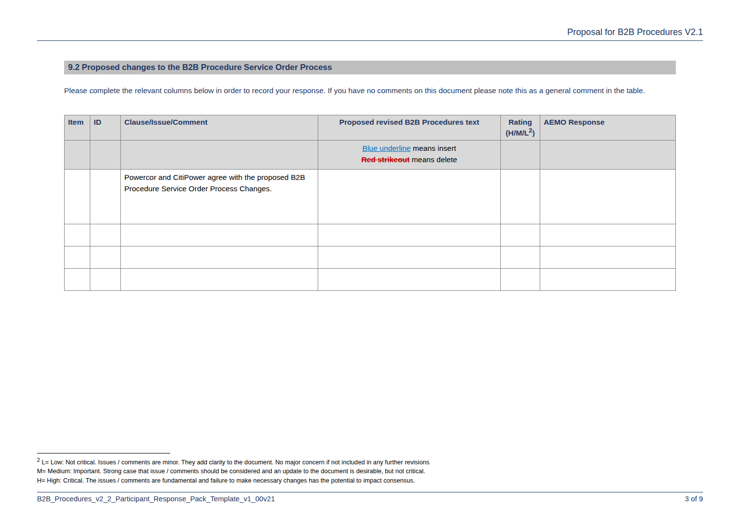Proposal for B2B Procedures V2.1
9.2 Proposed changes to the B2B Procedure Service Order Process
Please complete the relevant columns below in order to record your response. If you have no comments on this document please note this as a general comment in the table.
| Item | ID | Clause/Issue/Comment | Proposed revised B2B Procedures text | Rating (H/M/L 2 ) | AEMO Response |
| --- | --- | --- | --- | --- | --- |
| | | | Blue underline means insert Red strikeout means delete | | |
| | | Powercor and CitiPower agree with the proposed B2B Procedure Service Order Process Changes. | | | |
2 L= Low: Not critical. Issues / comments are minor. They add clarity to the document. No major concern if not included in any further revisions
M= Medium: Important. Strong case that issue / comments should be considered and an update to the document is desirable, but not critical.
H= High: Critical. The issues / comments are fundamental and failure to make necessary changes has the potential to impact consensus.
B2B_Procedures_v2_2_Participant_Response_Pack_Template_v1_00v21 3 of 9